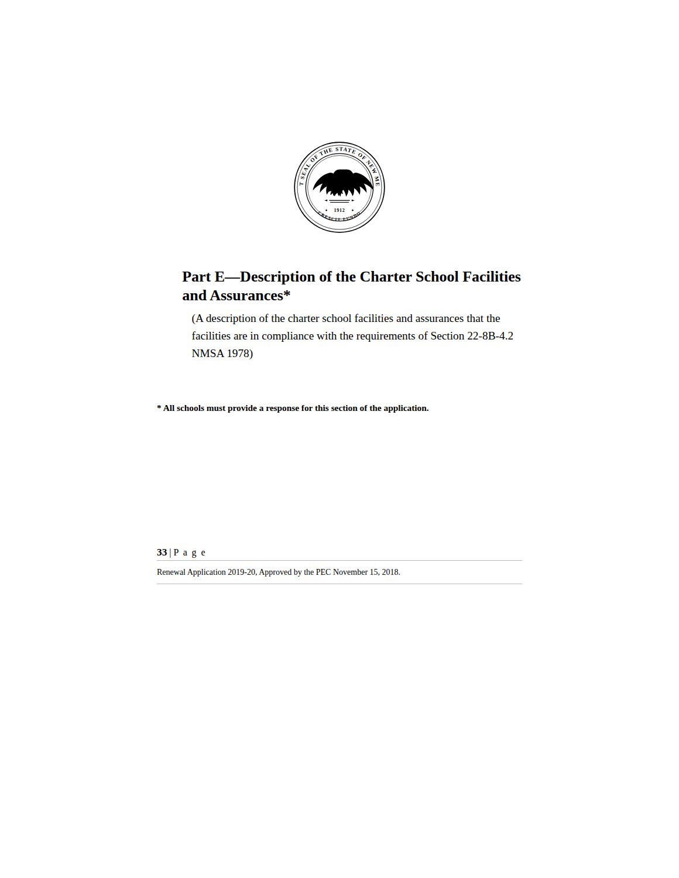GREAT SEAL OF THE STATE OF NEW MEXICO CRESCIT EUNDO 1912
Part E—Description of the Charter School Facilities and Assurances*
(A description of the charter school facilities and assurances that the facilities are in compliance with the requirements of Section 22-8B-4.2 NMSA 1978)
* All schools must provide a response for this section of the application.
33 | P a g e
Renewal Application 2019-20, Approved by the PEC November 15, 2018.